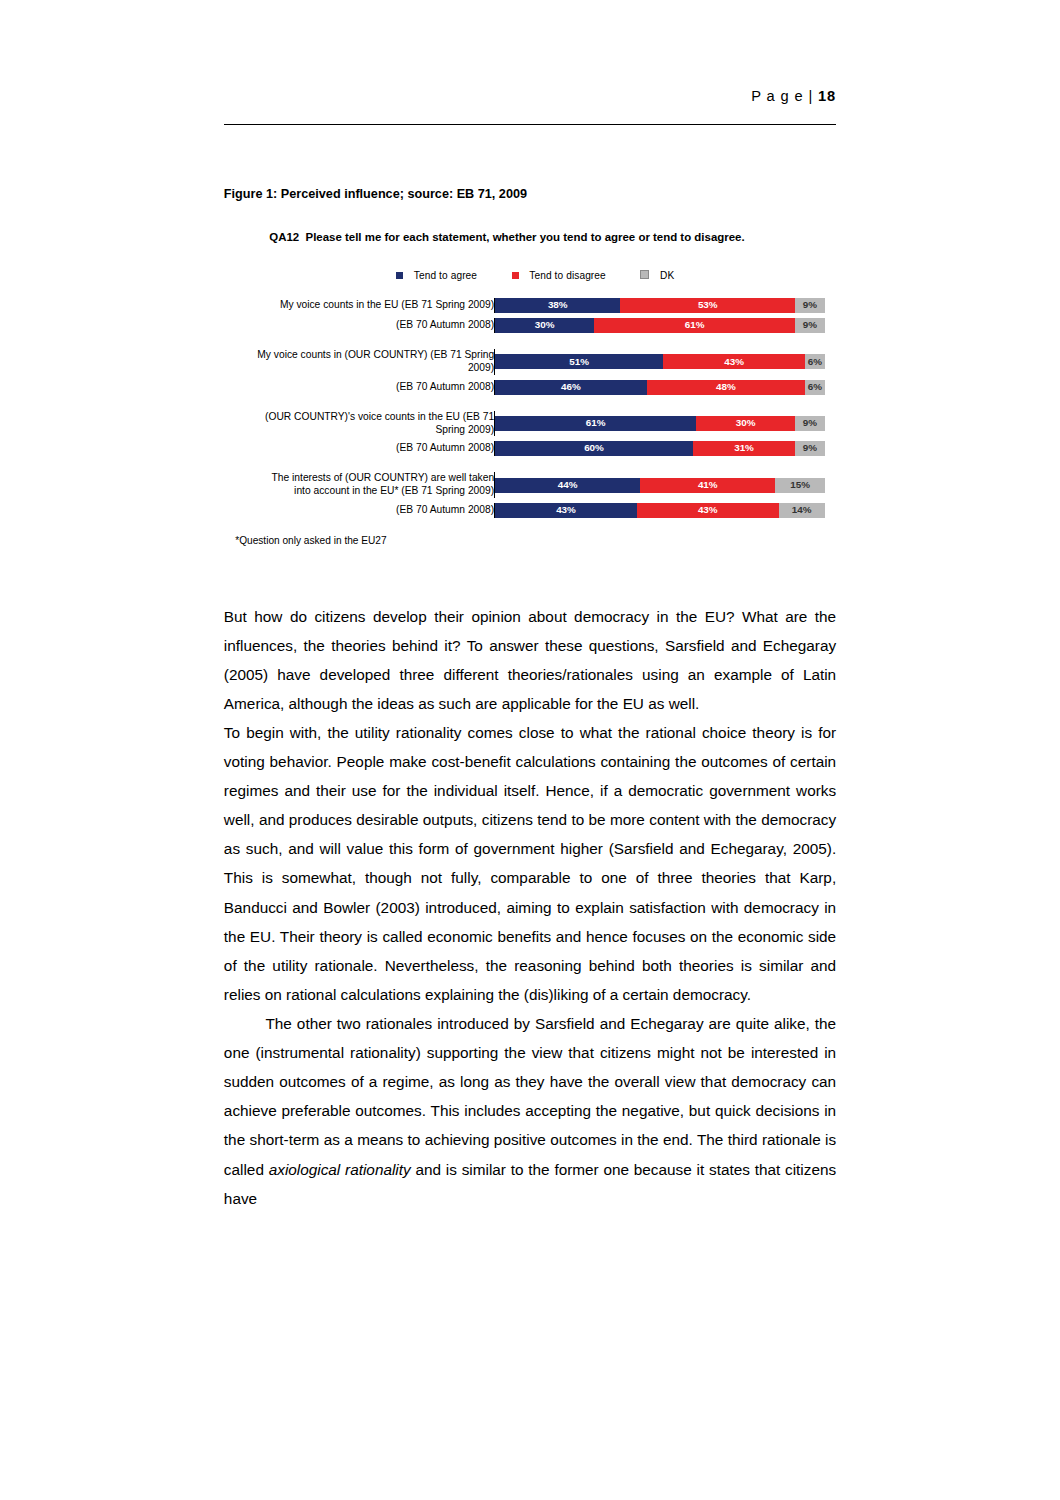P a g e | 18
Figure 1: Perceived influence; source: EB 71, 2009
QA12 Please tell me for each statement, whether you tend to agree or tend to disagree.
Tend to agree Tend to disagree DK
| My voice counts in the EU (EB 71 Spring 2009) | 38% 53% 9% |
| (EB 70 Autumn 2008) | 30% 61% 9% |
| My voice counts in (OUR COUNTRY) (EB 71 Spring 2009) | 51% 43% 6% |
| (EB 70 Autumn 2008) | 46% 48% 6% |
| (OUR COUNTRY)'s voice counts in the EU (EB 71 Spring 2009) | 61% 30% 9% |
| (EB 70 Autumn 2008) | 60% 31% 9% |
| The interests of (OUR COUNTRY) are well taken into account in the EU* (EB 71 Spring 2009) | 44% 41% 15% |
| (EB 70 Autumn 2008) | 43% 43% 14% |
*Question only asked in the EU27
But how do citizens develop their opinion about democracy in the EU? What are the influences, the theories behind it? To answer these questions, Sarsfield and Echegaray (2005) have developed three different theories/rationales using an example of Latin America, although the ideas as such are applicable for the EU as well.
To begin with, the utility rationality comes close to what the rational choice theory is for voting behavior. People make cost-benefit calculations containing the outcomes of certain regimes and their use for the individual itself. Hence, if a democratic government works well, and produces desirable outputs, citizens tend to be more content with the democracy as such, and will value this form of government higher (Sarsfield and Echegaray, 2005). This is somewhat, though not fully, comparable to one of three theories that Karp, Banducci and Bowler (2003) introduced, aiming to explain satisfaction with democracy in the EU. Their theory is called economic benefits and hence focuses on the economic side of the utility rationale. Nevertheless, the reasoning behind both theories is similar and relies on rational calculations explaining the (dis)liking of a certain democracy.
The other two rationales introduced by Sarsfield and Echegaray are quite alike, the one (instrumental rationality) supporting the view that citizens might not be interested in sudden outcomes of a regime, as long as they have the overall view that democracy can achieve preferable outcomes. This includes accepting the negative, but quick decisions in the short-term as a means to achieving positive outcomes in the end. The third rationale is called axiological rationality and is similar to the former one because it states that citizens have